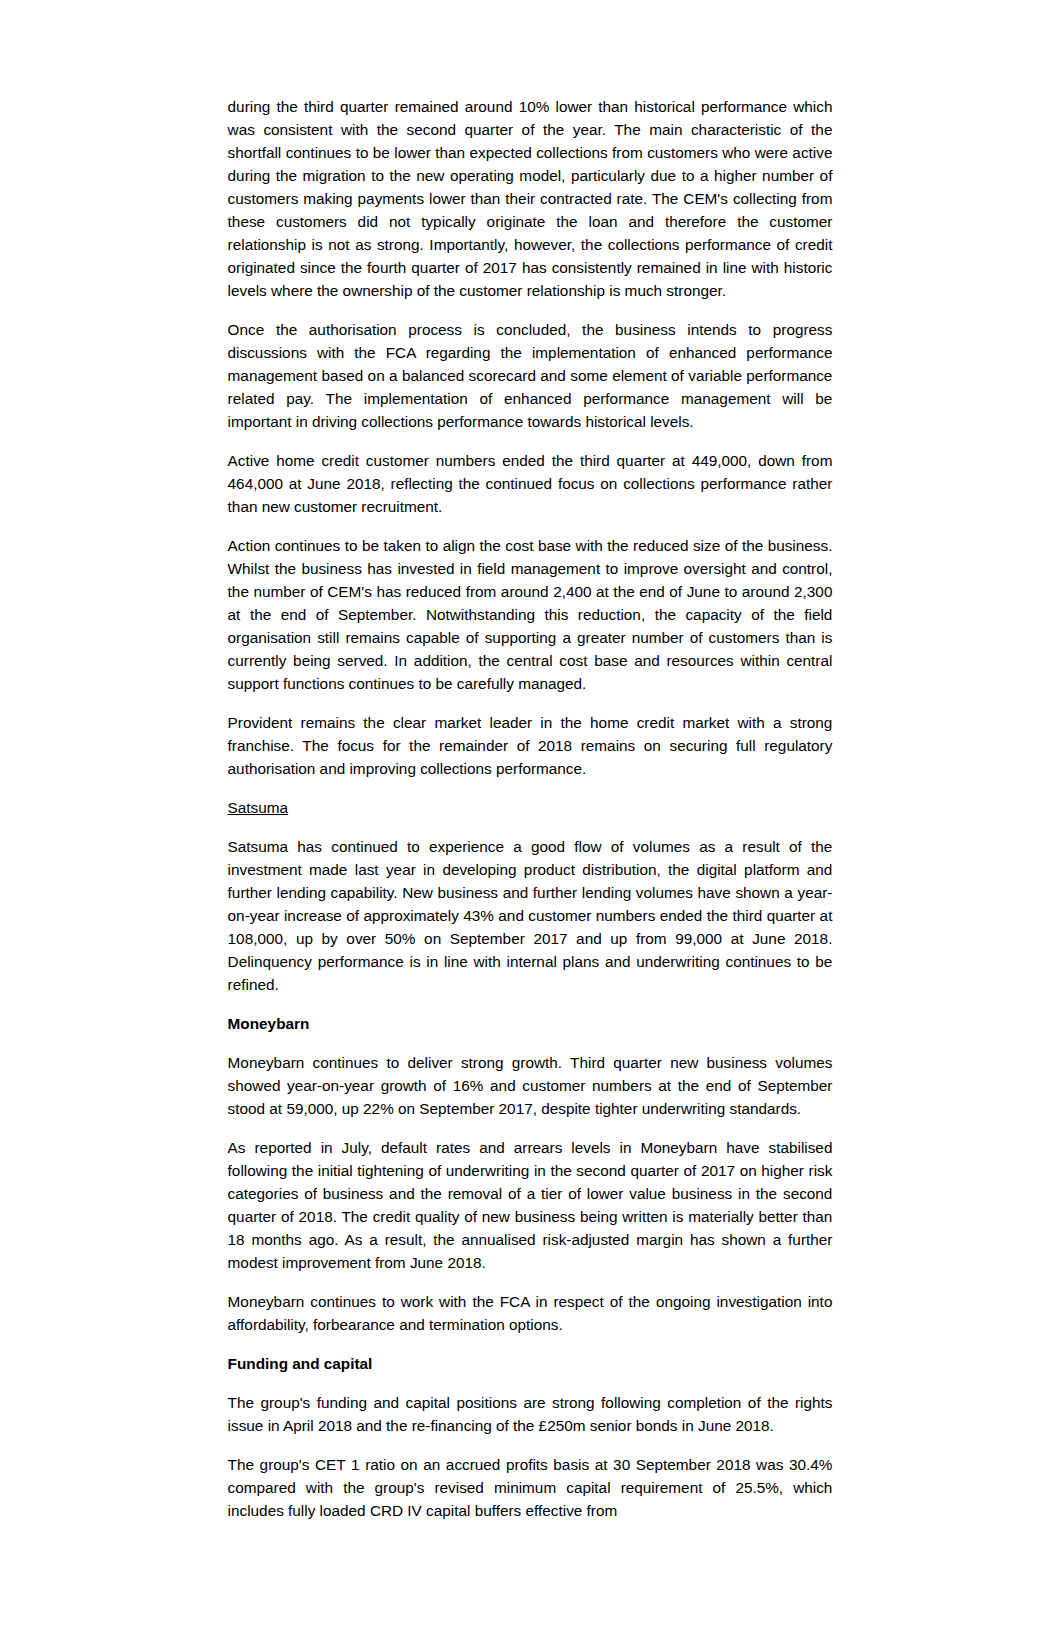during the third quarter remained around 10% lower than historical performance which was consistent with the second quarter of the year. The main characteristic of the shortfall continues to be lower than expected collections from customers who were active during the migration to the new operating model, particularly due to a higher number of customers making payments lower than their contracted rate. The CEM's collecting from these customers did not typically originate the loan and therefore the customer relationship is not as strong. Importantly, however, the collections performance of credit originated since the fourth quarter of 2017 has consistently remained in line with historic levels where the ownership of the customer relationship is much stronger.
Once the authorisation process is concluded, the business intends to progress discussions with the FCA regarding the implementation of enhanced performance management based on a balanced scorecard and some element of variable performance related pay. The implementation of enhanced performance management will be important in driving collections performance towards historical levels.
Active home credit customer numbers ended the third quarter at 449,000, down from 464,000 at June 2018, reflecting the continued focus on collections performance rather than new customer recruitment.
Action continues to be taken to align the cost base with the reduced size of the business. Whilst the business has invested in field management to improve oversight and control, the number of CEM's has reduced from around 2,400 at the end of June to around 2,300 at the end of September. Notwithstanding this reduction, the capacity of the field organisation still remains capable of supporting a greater number of customers than is currently being served. In addition, the central cost base and resources within central support functions continues to be carefully managed.
Provident remains the clear market leader in the home credit market with a strong franchise. The focus for the remainder of 2018 remains on securing full regulatory authorisation and improving collections performance.
Satsuma
Satsuma has continued to experience a good flow of volumes as a result of the investment made last year in developing product distribution, the digital platform and further lending capability. New business and further lending volumes have shown a year-on-year increase of approximately 43% and customer numbers ended the third quarter at 108,000, up by over 50% on September 2017 and up from 99,000 at June 2018. Delinquency performance is in line with internal plans and underwriting continues to be refined.
Moneybarn
Moneybarn continues to deliver strong growth. Third quarter new business volumes showed year-on-year growth of 16% and customer numbers at the end of September stood at 59,000, up 22% on September 2017, despite tighter underwriting standards.
As reported in July, default rates and arrears levels in Moneybarn have stabilised following the initial tightening of underwriting in the second quarter of 2017 on higher risk categories of business and the removal of a tier of lower value business in the second quarter of 2018. The credit quality of new business being written is materially better than 18 months ago. As a result, the annualised risk-adjusted margin has shown a further modest improvement from June 2018.
Moneybarn continues to work with the FCA in respect of the ongoing investigation into affordability, forbearance and termination options.
Funding and capital
The group's funding and capital positions are strong following completion of the rights issue in April 2018 and the re-financing of the £250m senior bonds in June 2018.
The group's CET 1 ratio on an accrued profits basis at 30 September 2018 was 30.4% compared with the group's revised minimum capital requirement of 25.5%, which includes fully loaded CRD IV capital buffers effective from